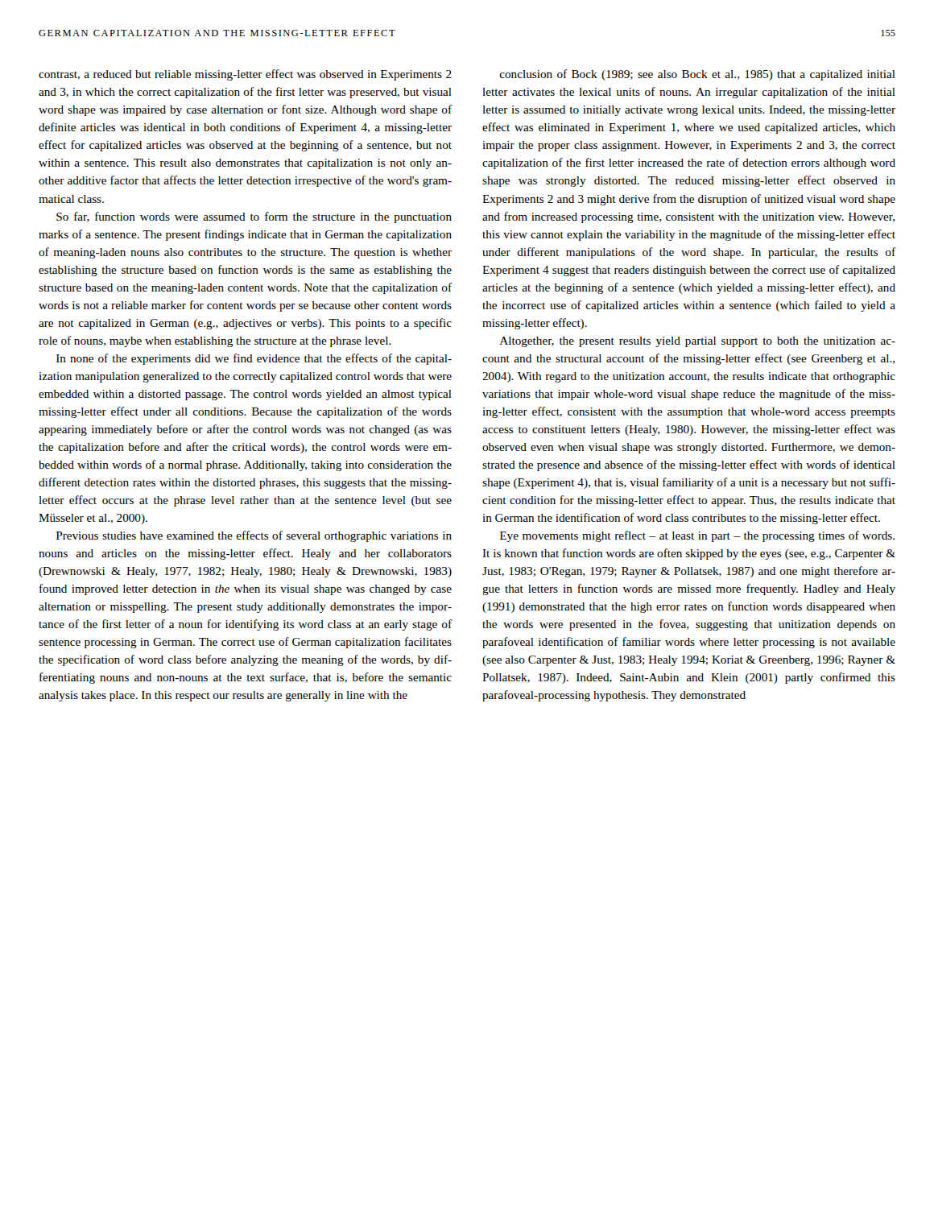German Capitalization and the Missing-Letter Effect 155
contrast, a reduced but reliable missing-letter effect was observed in Experiments 2 and 3, in which the correct capitalization of the first letter was preserved, but visual word shape was impaired by case alternation or font size. Although word shape of definite articles was identical in both conditions of Experiment 4, a missing-letter effect for capitalized articles was observed at the beginning of a sentence, but not within a sentence. This result also demonstrates that capitalization is not only another additive factor that affects the letter detection irrespective of the word's grammatical class.
So far, function words were assumed to form the structure in the punctuation marks of a sentence. The present findings indicate that in German the capitalization of meaning-laden nouns also contributes to the structure. The question is whether establishing the structure based on function words is the same as establishing the structure based on the meaning-laden content words. Note that the capitalization of words is not a reliable marker for content words per se because other content words are not capitalized in German (e.g., adjectives or verbs). This points to a specific role of nouns, maybe when establishing the structure at the phrase level.
In none of the experiments did we find evidence that the effects of the capitalization manipulation generalized to the correctly capitalized control words that were embedded within a distorted passage. The control words yielded an almost typical missing-letter effect under all conditions. Because the capitalization of the words appearing immediately before or after the control words was not changed (as was the capitalization before and after the critical words), the control words were embedded within words of a normal phrase. Additionally, taking into consideration the different detection rates within the distorted phrases, this suggests that the missing-letter effect occurs at the phrase level rather than at the sentence level (but see Müsseler et al., 2000).
Previous studies have examined the effects of several orthographic variations in nouns and articles on the missing-letter effect. Healy and her collaborators (Drewnowski & Healy, 1977, 1982; Healy, 1980; Healy & Drewnowski, 1983) found improved letter detection in the when its visual shape was changed by case alternation or misspelling. The present study additionally demonstrates the importance of the first letter of a noun for identifying its word class at an early stage of sentence processing in German. The correct use of German capitalization facilitates the specification of word class before analyzing the meaning of the words, by differentiating nouns and non-nouns at the text surface, that is, before the semantic analysis takes place. In this respect our results are generally in line with the
conclusion of Bock (1989; see also Bock et al., 1985) that a capitalized initial letter activates the lexical units of nouns. An irregular capitalization of the initial letter is assumed to initially activate wrong lexical units. Indeed, the missing-letter effect was eliminated in Experiment 1, where we used capitalized articles, which impair the proper class assignment. However, in Experiments 2 and 3, the correct capitalization of the first letter increased the rate of detection errors although word shape was strongly distorted. The reduced missing-letter effect observed in Experiments 2 and 3 might derive from the disruption of unitized visual word shape and from increased processing time, consistent with the unitization view. However, this view cannot explain the variability in the magnitude of the missing-letter effect under different manipulations of the word shape. In particular, the results of Experiment 4 suggest that readers distinguish between the correct use of capitalized articles at the beginning of a sentence (which yielded a missing-letter effect), and the incorrect use of capitalized articles within a sentence (which failed to yield a missing-letter effect).
Altogether, the present results yield partial support to both the unitization account and the structural account of the missing-letter effect (see Greenberg et al., 2004). With regard to the unitization account, the results indicate that orthographic variations that impair whole-word visual shape reduce the magnitude of the missing-letter effect, consistent with the assumption that whole-word access preempts access to constituent letters (Healy, 1980). However, the missing-letter effect was observed even when visual shape was strongly distorted. Furthermore, we demonstrated the presence and absence of the missing-letter effect with words of identical shape (Experiment 4), that is, visual familiarity of a unit is a necessary but not sufficient condition for the missing-letter effect to appear. Thus, the results indicate that in German the identification of word class contributes to the missing-letter effect.
Eye movements might reflect – at least in part – the processing times of words. It is known that function words are often skipped by the eyes (see, e.g., Carpenter & Just, 1983; O'Regan, 1979; Rayner & Pollatsek, 1987) and one might therefore argue that letters in function words are missed more frequently. Hadley and Healy (1991) demonstrated that the high error rates on function words disappeared when the words were presented in the fovea, suggesting that unitization depends on parafoveal identification of familiar words where letter processing is not available (see also Carpenter & Just, 1983; Healy 1994; Koriat & Greenberg, 1996; Rayner & Pollatsek, 1987). Indeed, Saint-Aubin and Klein (2001) partly confirmed this parafoveal-processing hypothesis. They demonstrated